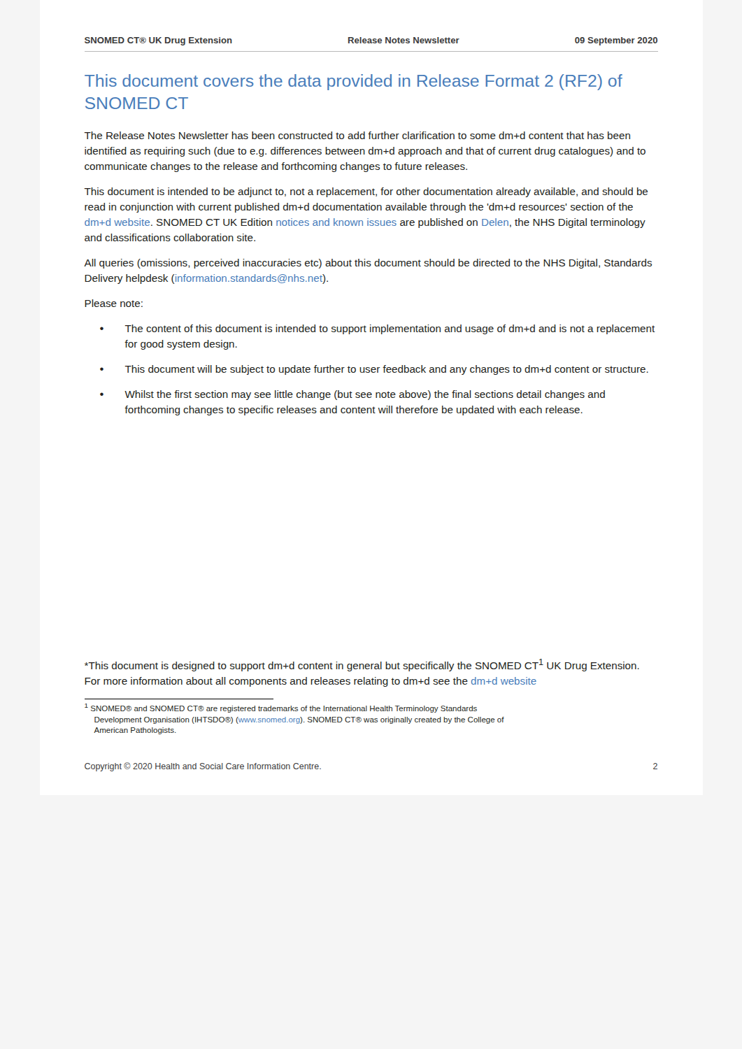SNOMED CT® UK Drug Extension Release Notes Newsletter 09 September 2020
This document covers the data provided in Release Format 2 (RF2) of SNOMED CT
The Release Notes Newsletter has been constructed to add further clarification to some dm+d content that has been identified as requiring such (due to e.g. differences between dm+d approach and that of current drug catalogues) and to communicate changes to the release and forthcoming changes to future releases.
This document is intended to be adjunct to, not a replacement, for other documentation already available, and should be read in conjunction with current published dm+d documentation available through the 'dm+d resources' section of the dm+d website. SNOMED CT UK Edition notices and known issues are published on Delen, the NHS Digital terminology and classifications collaboration site.
All queries (omissions, perceived inaccuracies etc) about this document should be directed to the NHS Digital, Standards Delivery helpdesk (information.standards@nhs.net).
Please note:
The content of this document is intended to support implementation and usage of dm+d and is not a replacement for good system design.
This document will be subject to update further to user feedback and any changes to dm+d content or structure.
Whilst the first section may see little change (but see note above) the final sections detail changes and forthcoming changes to specific releases and content will therefore be updated with each release.
*This document is designed to support dm+d content in general but specifically the SNOMED CT1 UK Drug Extension. For more information about all components and releases relating to dm+d see the dm+d website
1 SNOMED® and SNOMED CT® are registered trademarks of the International Health Terminology Standards Development Organisation (IHTSDO®) (www.snomed.org). SNOMED CT® was originally created by the College of American Pathologists.
Copyright © 2020 Health and Social Care Information Centre. 2